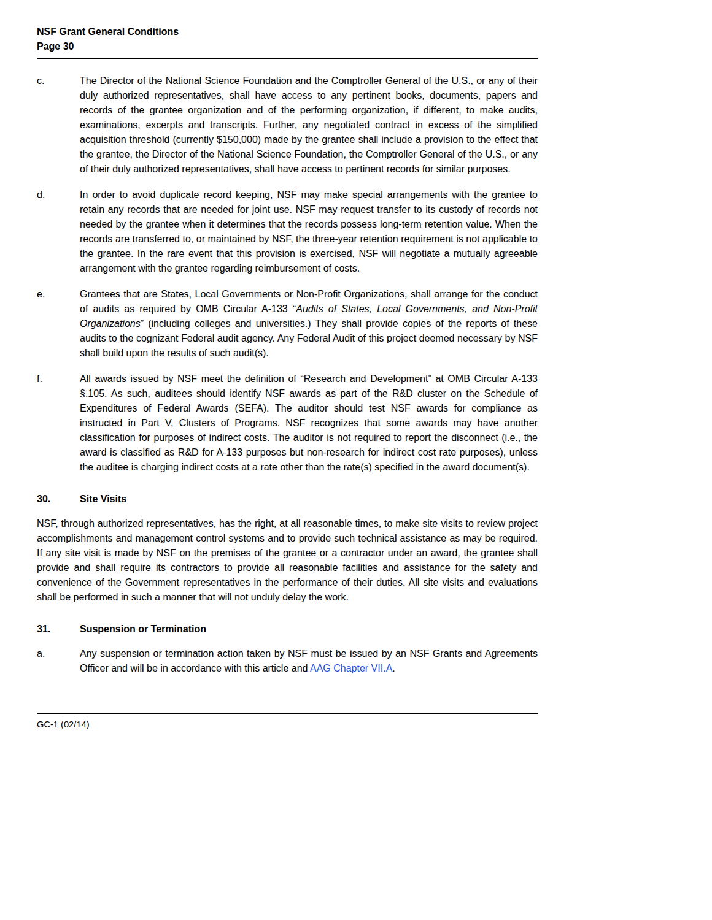NSF Grant General Conditions
Page 30
c.
The Director of the National Science Foundation and the Comptroller General of the U.S., or any of their duly authorized representatives, shall have access to any pertinent books, documents, papers and records of the grantee organization and of the performing organization, if different, to make audits, examinations, excerpts and transcripts. Further, any negotiated contract in excess of the simplified acquisition threshold (currently $150,000) made by the grantee shall include a provision to the effect that the grantee, the Director of the National Science Foundation, the Comptroller General of the U.S., or any of their duly authorized representatives, shall have access to pertinent records for similar purposes.
d.
In order to avoid duplicate record keeping, NSF may make special arrangements with the grantee to retain any records that are needed for joint use. NSF may request transfer to its custody of records not needed by the grantee when it determines that the records possess long-term retention value. When the records are transferred to, or maintained by NSF, the three-year retention requirement is not applicable to the grantee. In the rare event that this provision is exercised, NSF will negotiate a mutually agreeable arrangement with the grantee regarding reimbursement of costs.
e.
Grantees that are States, Local Governments or Non-Profit Organizations, shall arrange for the conduct of audits as required by OMB Circular A-133 “Audits of States, Local Governments, and Non-Profit Organizations” (including colleges and universities.) They shall provide copies of the reports of these audits to the cognizant Federal audit agency. Any Federal Audit of this project deemed necessary by NSF shall build upon the results of such audit(s).
f.
All awards issued by NSF meet the definition of “Research and Development” at OMB Circular A-133 §.105. As such, auditees should identify NSF awards as part of the R&D cluster on the Schedule of Expenditures of Federal Awards (SEFA). The auditor should test NSF awards for compliance as instructed in Part V, Clusters of Programs. NSF recognizes that some awards may have another classification for purposes of indirect costs. The auditor is not required to report the disconnect (i.e., the award is classified as R&D for A-133 purposes but non-research for indirect cost rate purposes), unless the auditee is charging indirect costs at a rate other than the rate(s) specified in the award document(s).
30. Site Visits
NSF, through authorized representatives, has the right, at all reasonable times, to make site visits to review project accomplishments and management control systems and to provide such technical assistance as may be required. If any site visit is made by NSF on the premises of the grantee or a contractor under an award, the grantee shall provide and shall require its contractors to provide all reasonable facilities and assistance for the safety and convenience of the Government representatives in the performance of their duties. All site visits and evaluations shall be performed in such a manner that will not unduly delay the work.
31. Suspension or Termination
a.
Any suspension or termination action taken by NSF must be issued by an NSF Grants and Agreements Officer and will be in accordance with this article and AAG Chapter VII.A.
GC-1 (02/14)